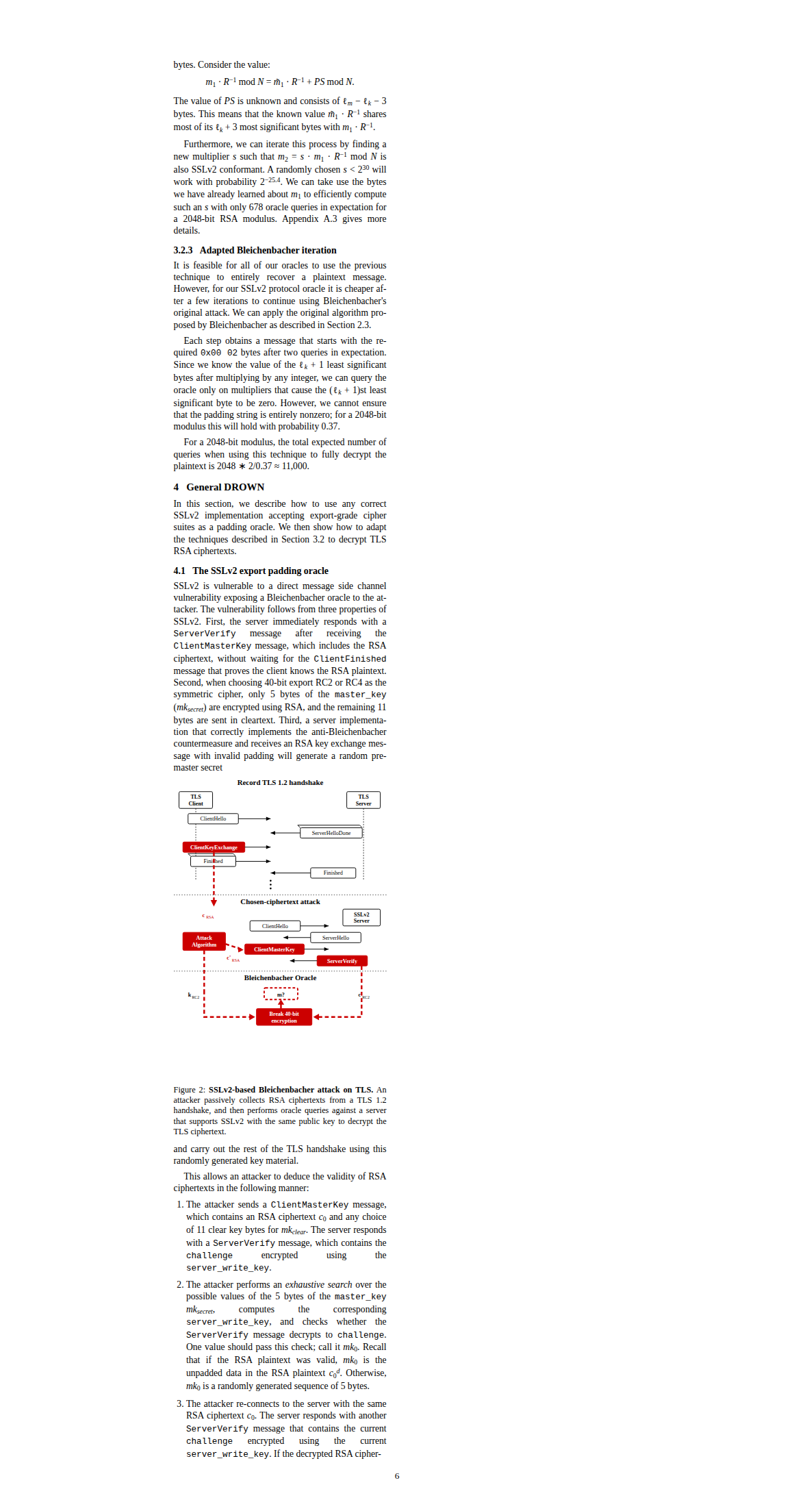bytes. Consider the value:
m1 · R−1 mod N = m̃1 · R−1 + PS mod N.
The value of PS is unknown and consists of ℓm − ℓk − 3 bytes. This means that the known value m̃1 · R−1 shares most of its ℓk + 3 most significant bytes with m1 · R−1.
Furthermore, we can iterate this process by finding a new multiplier s such that m2 = s · m1 · R−1 mod N is also SSLv2 conformant. A randomly chosen s < 230 will work with probability 2−25.4. We can take use the bytes we have already learned about m1 to efficiently compute such an s with only 678 oracle queries in expectation for a 2048-bit RSA modulus. Appendix A.3 gives more details.
3.2.3 Adapted Bleichenbacher iteration
It is feasible for all of our oracles to use the previous technique to entirely recover a plaintext message. However, for our SSLv2 protocol oracle it is cheaper after a few iterations to continue using Bleichenbacher's original attack. We can apply the original algorithm proposed by Bleichenbacher as described in Section 2.3.
Each step obtains a message that starts with the required 0x00 02 bytes after two queries in expectation. Since we know the value of the ℓk + 1 least significant bytes after multiplying by any integer, we can query the oracle only on multipliers that cause the (ℓk + 1)st least significant byte to be zero. However, we cannot ensure that the padding string is entirely nonzero; for a 2048-bit modulus this will hold with probability 0.37.
For a 2048-bit modulus, the total expected number of queries when using this technique to fully decrypt the plaintext is 2048 ∗ 2/0.37 ≈ 11,000.
4 General DROWN
In this section, we describe how to use any correct SSLv2 implementation accepting export-grade cipher suites as a padding oracle. We then show how to adapt the techniques described in Section 3.2 to decrypt TLS RSA ciphertexts.
4.1 The SSLv2 export padding oracle
SSLv2 is vulnerable to a direct message side channel vulnerability exposing a Bleichenbacher oracle to the attacker. The vulnerability follows from three properties of SSLv2. First, the server immediately responds with a ServerVerify message after receiving the ClientMasterKey message, which includes the RSA ciphertext, without waiting for the ClientFinished message that proves the client knows the RSA plaintext. Second, when choosing 40-bit export RC2 or RC4 as the symmetric cipher, only 5 bytes of the master_key (mksecret) are encrypted using RSA, and the remaining 11 bytes are sent in cleartext. Third, a server implementation that correctly implements the anti-Bleichenbacher countermeasure and receives an RSA key exchange message with invalid padding will generate a random premaster secret
Record TLS 1.2 handshake TLS Client TLS Server ClientHello ServerHelloDone ClientKeyExchange Finished Finished Chosen-ciphertext attack SSLv2 Server c RSA Attack Algorithm ClientHello ServerHello ClientMasterKey ServerVerify c' RSA Bleichenbacher Oracle k RC2 c RC2 m? Break 40-bit encryption
Figure 2: SSLv2-based Bleichenbacher attack on TLS. An attacker passively collects RSA ciphertexts from a TLS 1.2 handshake, and then performs oracle queries against a server that supports SSLv2 with the same public key to decrypt the TLS ciphertext.
and carry out the rest of the TLS handshake using this randomly generated key material.
This allows an attacker to deduce the validity of RSA ciphertexts in the following manner:
The attacker sends a ClientMasterKey message, which contains an RSA ciphertext c0 and any choice of 11 clear key bytes for mkclear. The server responds with a ServerVerify message, which contains the challenge encrypted using the server_write_key.
The attacker performs an exhaustive search over the possible values of the 5 bytes of the master_key mksecret, computes the corresponding server_write_key, and checks whether the ServerVerify message decrypts to challenge. One value should pass this check; call it mk0. Recall that if the RSA plaintext was valid, mk0 is the unpadded data in the RSA plaintext c0d. Otherwise, mk0 is a randomly generated sequence of 5 bytes.
The attacker re-connects to the server with the same RSA ciphertext c0. The server responds with another ServerVerify message that contains the current challenge encrypted using the current server_write_key. If the decrypted RSA cipher-
6